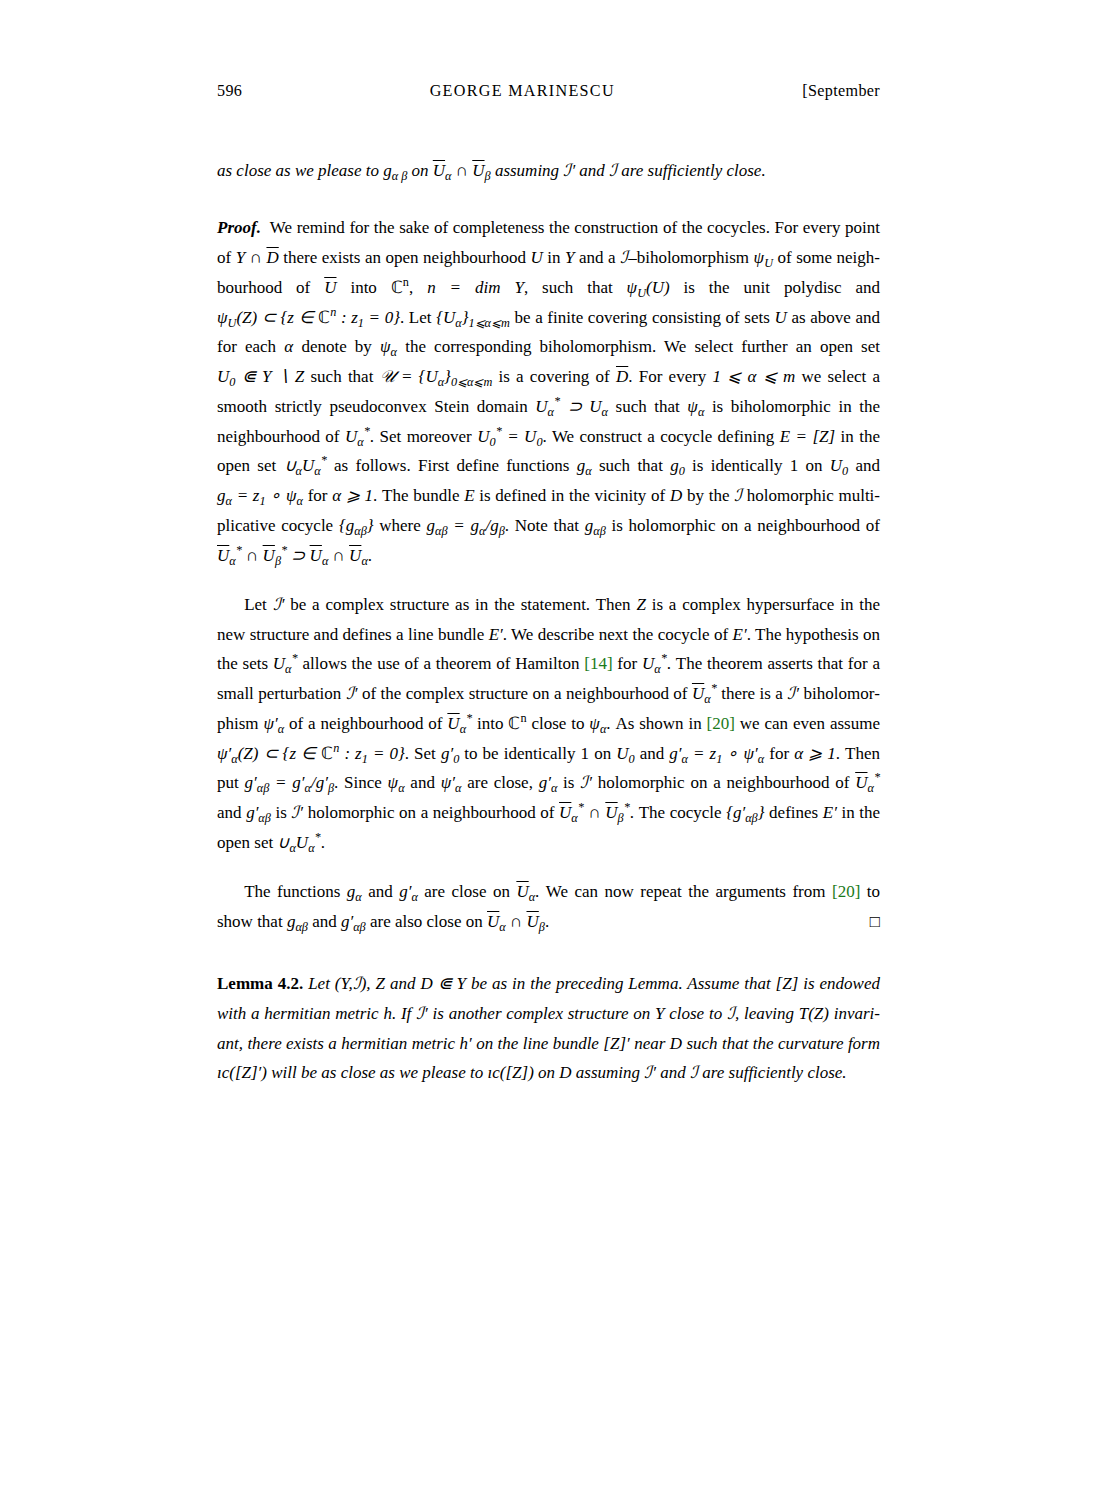596 George Marinescu [September
as close as we please to gα β on Uα ∩ Uβ assuming ℐ′ and ℐ are sufficiently close.
Proof. We remind for the sake of completeness the construction of the cocycles. For every point of Y ∩ D there exists an open neighbourhood U in Y and a ℐ–biholomorphism ψU of some neighbourhood of U into ℂn, n = dim Y, such that ψU(U) is the unit polydisc and ψU(Z) ⊂ {z ∈ ℂn : z1 = 0}. Let {Uα}1⩽α⩽m be a finite covering consisting of sets U as above and for each α denote by ψα the corresponding biholomorphism. We select further an open set U0 ⋐ Y ∖ Z such that 𝒰 = {Uα}0⩽α⩽m is a covering of D. For every 1 ⩽ α ⩽ m we select a smooth strictly pseudoconvex Stein domain Uα* ⊃ Uα such that ψα is biholomorphic in the neighbourhood of Uα*. Set moreover U0* = U0. We construct a cocycle defining E = [Z] in the open set ∪αUα* as follows. First define functions gα such that g0 is identically 1 on U0 and gα = z1 ∘ ψα for α ⩾ 1. The bundle E is defined in the vicinity of D by the ℐ holomorphic multiplicative cocycle {gαβ} where gαβ = gα/gβ. Note that gαβ is holomorphic on a neighbourhood of Uα* ∩ Uβ* ⊃ Uα ∩ Uα.
Let ℐ′ be a complex structure as in the statement. Then Z is a complex hypersurface in the new structure and defines a line bundle E′. We describe next the cocycle of E′. The hypothesis on the sets Uα* allows the use of a theorem of Hamilton [14] for Uα*. The theorem asserts that for a small perturbation ℐ′ of the complex structure on a neighbourhood of Uα* there is a ℐ′ biholomorphism ψ′α of a neighbourhood of Uα* into ℂn close to ψα. As shown in [20] we can even assume ψ′α(Z) ⊂ {z ∈ ℂn : z1 = 0}. Set g′0 to be identically 1 on U0 and g′α = z1 ∘ ψ′α for α ⩾ 1. Then put g′αβ = g′α/g′β. Since ψα and ψ′α are close, g′α is ℐ′ holomorphic on a neighbourhood of Uα* and g′αβ is ℐ′ holomorphic on a neighbourhood of Uα* ∩ Uβ*. The cocycle {g′αβ} defines E′ in the open set ∪αUα*.
The functions gα and g′α are close on Uα. We can now repeat the arguments from [20] to show that gαβ and g′αβ are also close on Uα ∩ Uβ. □
Lemma 4.2. Let (Y,ℐ), Z and D ⋐ Y be as in the preceding Lemma. Assume that [Z] is endowed with a hermitian metric h. If ℐ′ is another complex structure on Y close to ℐ, leaving T(Z) invariant, there exists a hermitian metric h′ on the line bundle [Z]′ near D such that the curvature form ıc([Z]′) will be as close as we please to ıc([Z]) on D assuming ℐ′ and ℐ are sufficiently close.